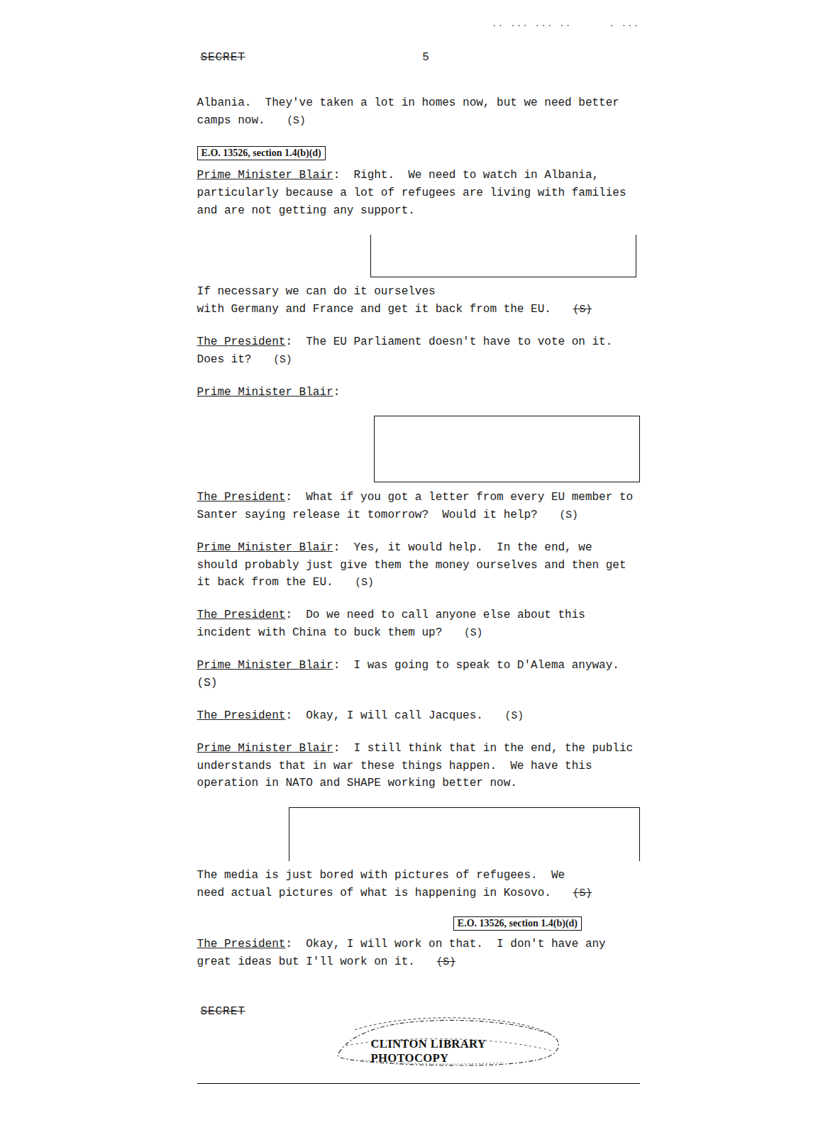.. ... ... ... ...
SECRET
5
Albania. They've taken a lot in homes now, but we need better camps now. (S)
E.O. 13526, section 1.4(b)(d)
Prime Minister Blair: Right. We need to watch in Albania, particularly because a lot of refugees are living with families and are not getting any support.
If necessary we can do it ourselves with Germany and France and get it back from the EU. (S)
The President: The EU Parliament doesn't have to vote on it. Does it? (S)
Prime Minister Blair:
The President: What if you got a letter from every EU member to Santer saying release it tomorrow? Would it help? (S)
Prime Minister Blair: Yes, it would help. In the end, we should probably just give them the money ourselves and then get it back from the EU. (S)
The President: Do we need to call anyone else about this incident with China to buck them up? (S)
Prime Minister Blair: I was going to speak to D'Alema anyway. (S)
The President: Okay, I will call Jacques. (S)
Prime Minister Blair: I still think that in the end, the public understands that in war these things happen. We have this operation in NATO and SHAPE working better now.
The media is just bored with pictures of refugees. We need actual pictures of what is happening in Kosovo. (S)
E.O. 13526, section 1.4(b)(d)
The President: Okay, I will work on that. I don't have any great ideas but I'll work on it. (S)
SECRET
CLINTON LIBRARY PHOTOCOPY